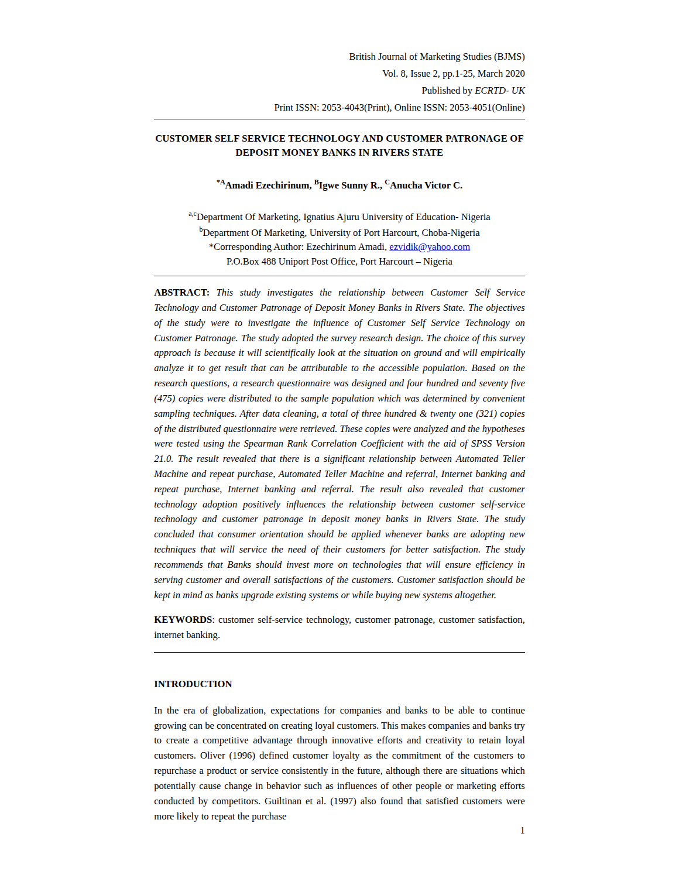British Journal of Marketing Studies (BJMS) Vol. 8, Issue 2, pp.1-25, March 2020 Published by ECRTD- UK
Print ISSN: 2053-4043(Print), Online ISSN: 2053-4051(Online)
Customer Self Service Technology and Customer Patronage of Deposit Money Banks in Rivers State
*AAmadi Ezechirinum, BIgwe Sunny R., CAnucha Victor C.
a,cDepartment Of Marketing, Ignatius Ajuru University of Education- Nigeria
bDepartment Of Marketing, University of Port Harcourt, Choba-Nigeria
*Corresponding Author: Ezechirinum Amadi, ezvidik@yahoo.com
P.O.Box 488 Uniport Post Office, Port Harcourt – Nigeria
ABSTRACT: This study investigates the relationship between Customer Self Service Technology and Customer Patronage of Deposit Money Banks in Rivers State. The objectives of the study were to investigate the influence of Customer Self Service Technology on Customer Patronage. The study adopted the survey research design. The choice of this survey approach is because it will scientifically look at the situation on ground and will empirically analyze it to get result that can be attributable to the accessible population. Based on the research questions, a research questionnaire was designed and four hundred and seventy five (475) copies were distributed to the sample population which was determined by convenient sampling techniques. After data cleaning, a total of three hundred & twenty one (321) copies of the distributed questionnaire were retrieved. These copies were analyzed and the hypotheses were tested using the Spearman Rank Correlation Coefficient with the aid of SPSS Version 21.0. The result revealed that there is a significant relationship between Automated Teller Machine and repeat purchase, Automated Teller Machine and referral, Internet banking and repeat purchase, Internet banking and referral. The result also revealed that customer technology adoption positively influences the relationship between customer self-service technology and customer patronage in deposit money banks in Rivers State. The study concluded that consumer orientation should be applied whenever banks are adopting new techniques that will service the need of their customers for better satisfaction. The study recommends that Banks should invest more on technologies that will ensure efficiency in serving customer and overall satisfactions of the customers. Customer satisfaction should be kept in mind as banks upgrade existing systems or while buying new systems altogether.
KEYWORDS: customer self-service technology, customer patronage, customer satisfaction, internet banking.
Introduction
In the era of globalization, expectations for companies and banks to be able to continue growing can be concentrated on creating loyal customers. This makes companies and banks try to create a competitive advantage through innovative efforts and creativity to retain loyal customers. Oliver (1996) defined customer loyalty as the commitment of the customers to repurchase a product or service consistently in the future, although there are situations which potentially cause change in behavior such as influences of other people or marketing efforts conducted by competitors. Guiltinan et al. (1997) also found that satisfied customers were more likely to repeat the purchase
1